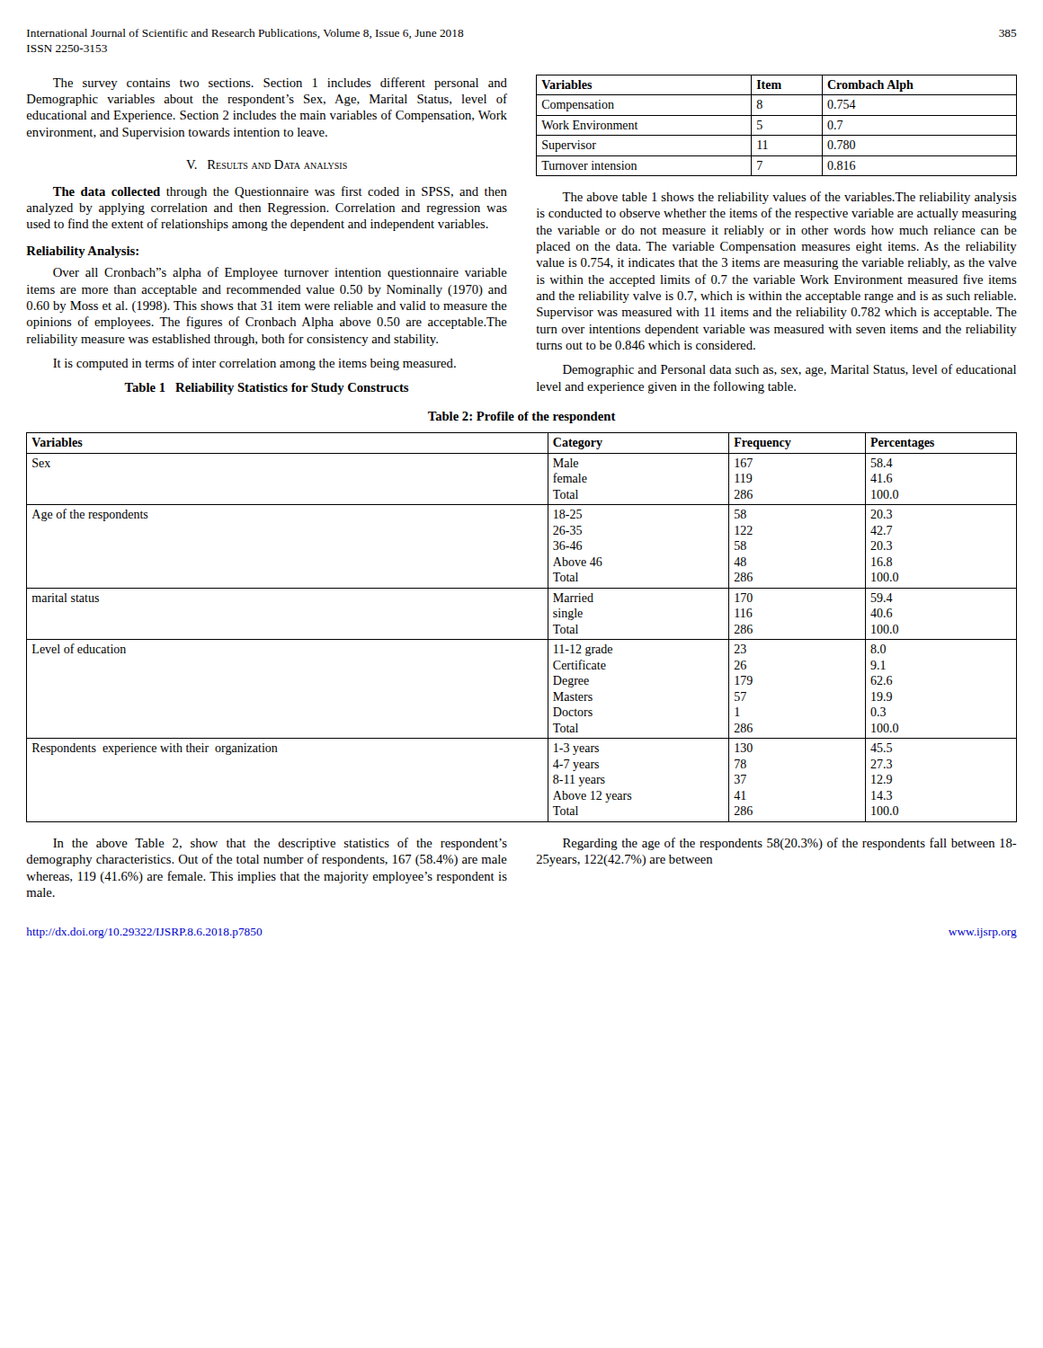International Journal of Scientific and Research Publications, Volume 8, Issue 6, June 2018
ISSN 2250-3153
385
The survey contains two sections. Section 1 includes different personal and Demographic variables about the respondent’s Sex, Age, Marital Status, level of educational and Experience. Section 2 includes the main variables of Compensation, Work environment, and Supervision towards intention to leave.
V. Results and Data analysis
The data collected through the Questionnaire was first coded in SPSS, and then analyzed by applying correlation and then Regression. Correlation and regression was used to find the extent of relationships among the dependent and independent variables.
Reliability Analysis:
Over all Cronbach”s alpha of Employee turnover intention questionnaire variable items are more than acceptable and recommended value 0.50 by Nominally (1970) and 0.60 by Moss et al. (1998). This shows that 31 item were reliable and valid to measure the opinions of employees. The figures of Cronbach Alpha above 0.50 are acceptable.The reliability measure was established through, both for consistency and stability.
It is computed in terms of inter correlation among the items being measured.
Table 1 Reliability Statistics for Study Constructs
| Variables | Item | Crombach Alph |
| --- | --- | --- |
| Compensation | 8 | 0.754 |
| Work Environment | 5 | 0.7 |
| Supervisor | 11 | 0.780 |
| Turnover intension | 7 | 0.816 |
The above table 1 shows the reliability values of the variables.The reliability analysis is conducted to observe whether the items of the respective variable are actually measuring the variable or do not measure it reliably or in other words how much reliance can be placed on the data. The variable Compensation measures eight items. As the reliability value is 0.754, it indicates that the 3 items are measuring the variable reliably, as the valve is within the accepted limits of 0.7 the variable Work Environment measured five items and the reliability valve is 0.7, which is within the acceptable range and is as such reliable. Supervisor was measured with 11 items and the reliability 0.782 which is acceptable. The turn over intentions dependent variable was measured with seven items and the reliability turns out to be 0.846 which is considered.
Demographic and Personal data such as, sex, age, Marital Status, level of educational level and experience given in the following table.
Table 2: Profile of the respondent
| Variables | Category | Frequency | Percentages |
| --- | --- | --- | --- |
| Sex | Male female Total | 167 119 286 | 58.4 41.6 100.0 |
| Age of the respondents | 18-25 26-35 36-46 Above 46 Total | 58 122 58 48 286 | 20.3 42.7 20.3 16.8 100.0 |
| marital status | Married single Total | 170 116 286 | 59.4 40.6 100.0 |
| Level of education | 11-12 grade Certificate Degree Masters Doctors Total | 23 26 179 57 1 286 | 8.0 9.1 62.6 19.9 0.3 100.0 |
| Respondents experience with their organization | 1-3 years 4-7 years 8-11 years Above 12 years Total | 130 78 37 41 286 | 45.5 27.3 12.9 14.3 100.0 |
In the above Table 2, show that the descriptive statistics of the respondent’s demography characteristics. Out of the total number of respondents, 167 (58.4%) are male whereas, 119 (41.6%) are female. This implies that the majority employee’s respondent is male.
Regarding the age of the respondents 58(20.3%) of the respondents fall between 18-25years, 122(42.7%) are between
http://dx.doi.org/10.29322/IJSRP.8.6.2018.p7850
www.ijsrp.org